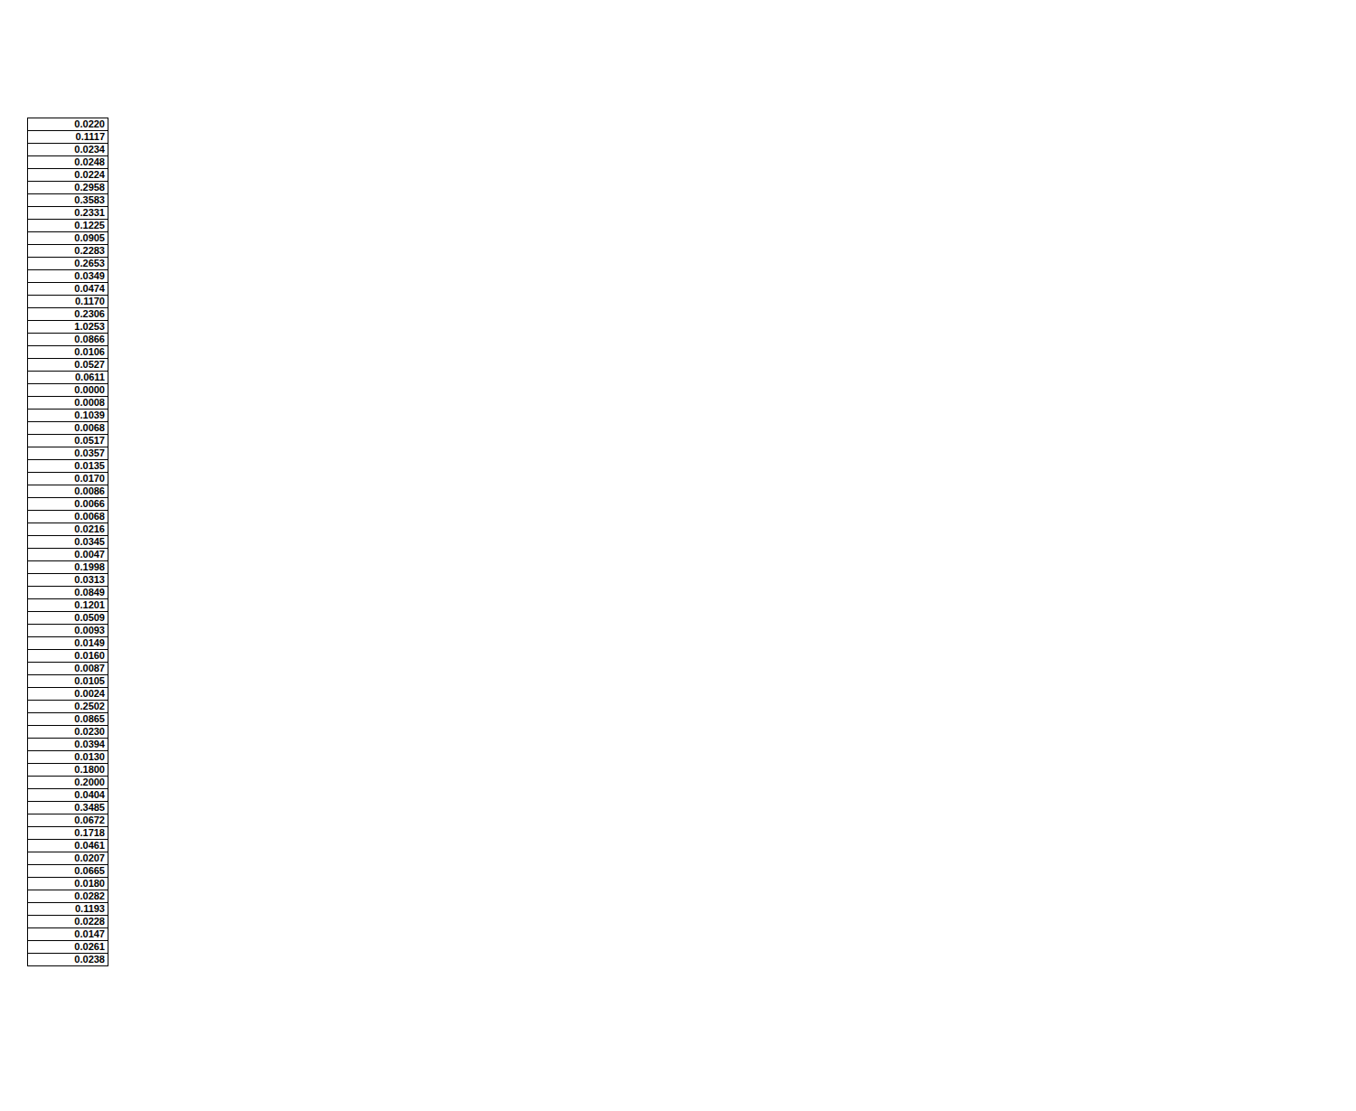| 0.0220 |
| 0.1117 |
| 0.0234 |
| 0.0248 |
| 0.0224 |
| 0.2958 |
| 0.3583 |
| 0.2331 |
| 0.1225 |
| 0.0905 |
| 0.2283 |
| 0.2653 |
| 0.0349 |
| 0.0474 |
| 0.1170 |
| 0.2306 |
| 1.0253 |
| 0.0866 |
| 0.0106 |
| 0.0527 |
| 0.0611 |
| 0.0000 |
| 0.0008 |
| 0.1039 |
| 0.0068 |
| 0.0517 |
| 0.0357 |
| 0.0135 |
| 0.0170 |
| 0.0086 |
| 0.0066 |
| 0.0068 |
| 0.0216 |
| 0.0345 |
| 0.0047 |
| 0.1998 |
| 0.0313 |
| 0.0849 |
| 0.1201 |
| 0.0509 |
| 0.0093 |
| 0.0149 |
| 0.0160 |
| 0.0087 |
| 0.0105 |
| 0.0024 |
| 0.2502 |
| 0.0865 |
| 0.0230 |
| 0.0394 |
| 0.0130 |
| 0.1800 |
| 0.2000 |
| 0.0404 |
| 0.3485 |
| 0.0672 |
| 0.1718 |
| 0.0461 |
| 0.0207 |
| 0.0665 |
| 0.0180 |
| 0.0282 |
| 0.1193 |
| 0.0228 |
| 0.0147 |
| 0.0261 |
| 0.0238 |